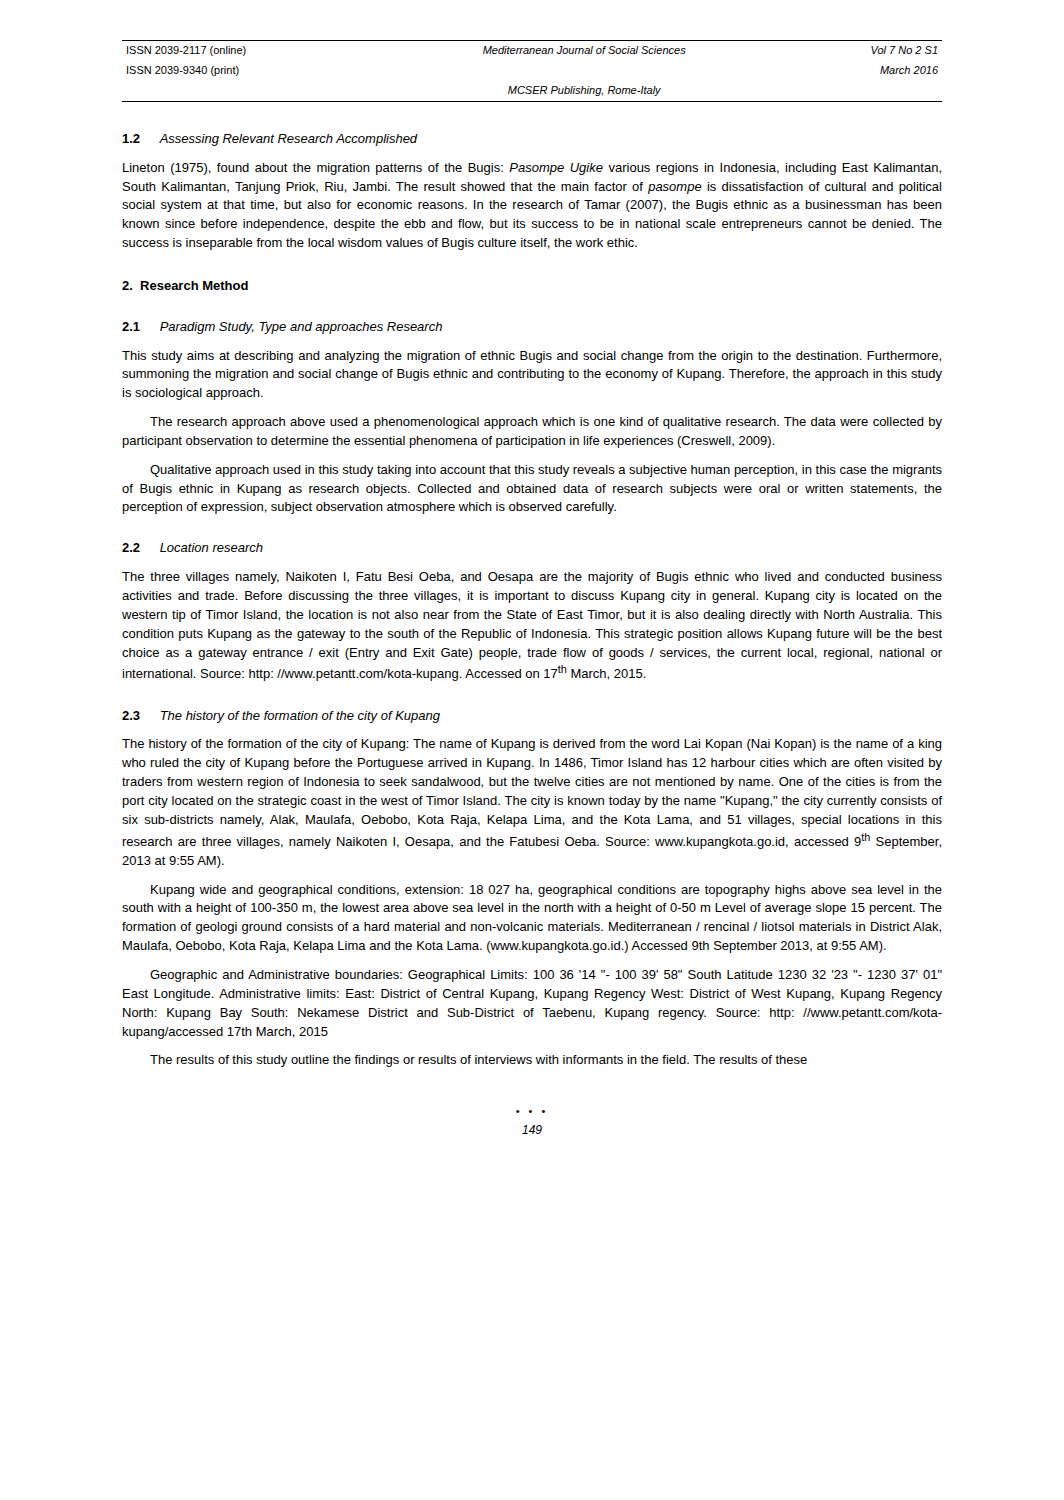| ISSN 2039-2117 (online) | Mediterranean Journal of Social Sciences | Vol 7 No 2 S1 |
| ISSN 2039-9340 (print) | March 2016 |
| | MCSER Publishing, Rome-Italy | |
1.2 Assessing Relevant Research Accomplished
Lineton (1975), found about the migration patterns of the Bugis: Pasompe Ugike various regions in Indonesia, including East Kalimantan, South Kalimantan, Tanjung Priok, Riu, Jambi. The result showed that the main factor of pasompe is dissatisfaction of cultural and political social system at that time, but also for economic reasons. In the research of Tamar (2007), the Bugis ethnic as a businessman has been known since before independence, despite the ebb and flow, but its success to be in national scale entrepreneurs cannot be denied. The success is inseparable from the local wisdom values of Bugis culture itself, the work ethic.
2. Research Method
2.1 Paradigm Study, Type and approaches Research
This study aims at describing and analyzing the migration of ethnic Bugis and social change from the origin to the destination. Furthermore, summoning the migration and social change of Bugis ethnic and contributing to the economy of Kupang. Therefore, the approach in this study is sociological approach.
The research approach above used a phenomenological approach which is one kind of qualitative research. The data were collected by participant observation to determine the essential phenomena of participation in life experiences (Creswell, 2009).
Qualitative approach used in this study taking into account that this study reveals a subjective human perception, in this case the migrants of Bugis ethnic in Kupang as research objects. Collected and obtained data of research subjects were oral or written statements, the perception of expression, subject observation atmosphere which is observed carefully.
2.2 Location research
The three villages namely, Naikoten I, Fatu Besi Oeba, and Oesapa are the majority of Bugis ethnic who lived and conducted business activities and trade. Before discussing the three villages, it is important to discuss Kupang city in general. Kupang city is located on the western tip of Timor Island, the location is not also near from the State of East Timor, but it is also dealing directly with North Australia. This condition puts Kupang as the gateway to the south of the Republic of Indonesia. This strategic position allows Kupang future will be the best choice as a gateway entrance / exit (Entry and Exit Gate) people, trade flow of goods / services, the current local, regional, national or international. Source: http: //www.petantt.com/kota-kupang. Accessed on 17th March, 2015.
2.3 The history of the formation of the city of Kupang
The history of the formation of the city of Kupang: The name of Kupang is derived from the word Lai Kopan (Nai Kopan) is the name of a king who ruled the city of Kupang before the Portuguese arrived in Kupang. In 1486, Timor Island has 12 harbour cities which are often visited by traders from western region of Indonesia to seek sandalwood, but the twelve cities are not mentioned by name. One of the cities is from the port city located on the strategic coast in the west of Timor Island. The city is known today by the name "Kupang," the city currently consists of six sub-districts namely, Alak, Maulafa, Oebobo, Kota Raja, Kelapa Lima, and the Kota Lama, and 51 villages, special locations in this research are three villages, namely Naikoten I, Oesapa, and the Fatubesi Oeba. Source: www.kupangkota.go.id, accessed 9th September, 2013 at 9:55 AM).
Kupang wide and geographical conditions, extension: 18 027 ha, geographical conditions are topography highs above sea level in the south with a height of 100-350 m, the lowest area above sea level in the north with a height of 0-50 m Level of average slope 15 percent. The formation of geologi ground consists of a hard material and non-volcanic materials. Mediterranean / rencinal / liotsol materials in District Alak, Maulafa, Oebobo, Kota Raja, Kelapa Lima and the Kota Lama. (www.kupangkota.go.id.) Accessed 9th September 2013, at 9:55 AM).
Geographic and Administrative boundaries: Geographical Limits: 100 36 '14 "- 100 39' 58" South Latitude 1230 32 '23 "- 1230 37' 01" East Longitude. Administrative limits: East: District of Central Kupang, Kupang Regency West: District of West Kupang, Kupang Regency North: Kupang Bay South: Nekamese District and Sub-District of Taebenu, Kupang regency. Source: http: //www.petantt.com/kota-kupang/accessed 17th March, 2015
The results of this study outline the findings or results of interviews with informants in the field. The results of these
• • •
149